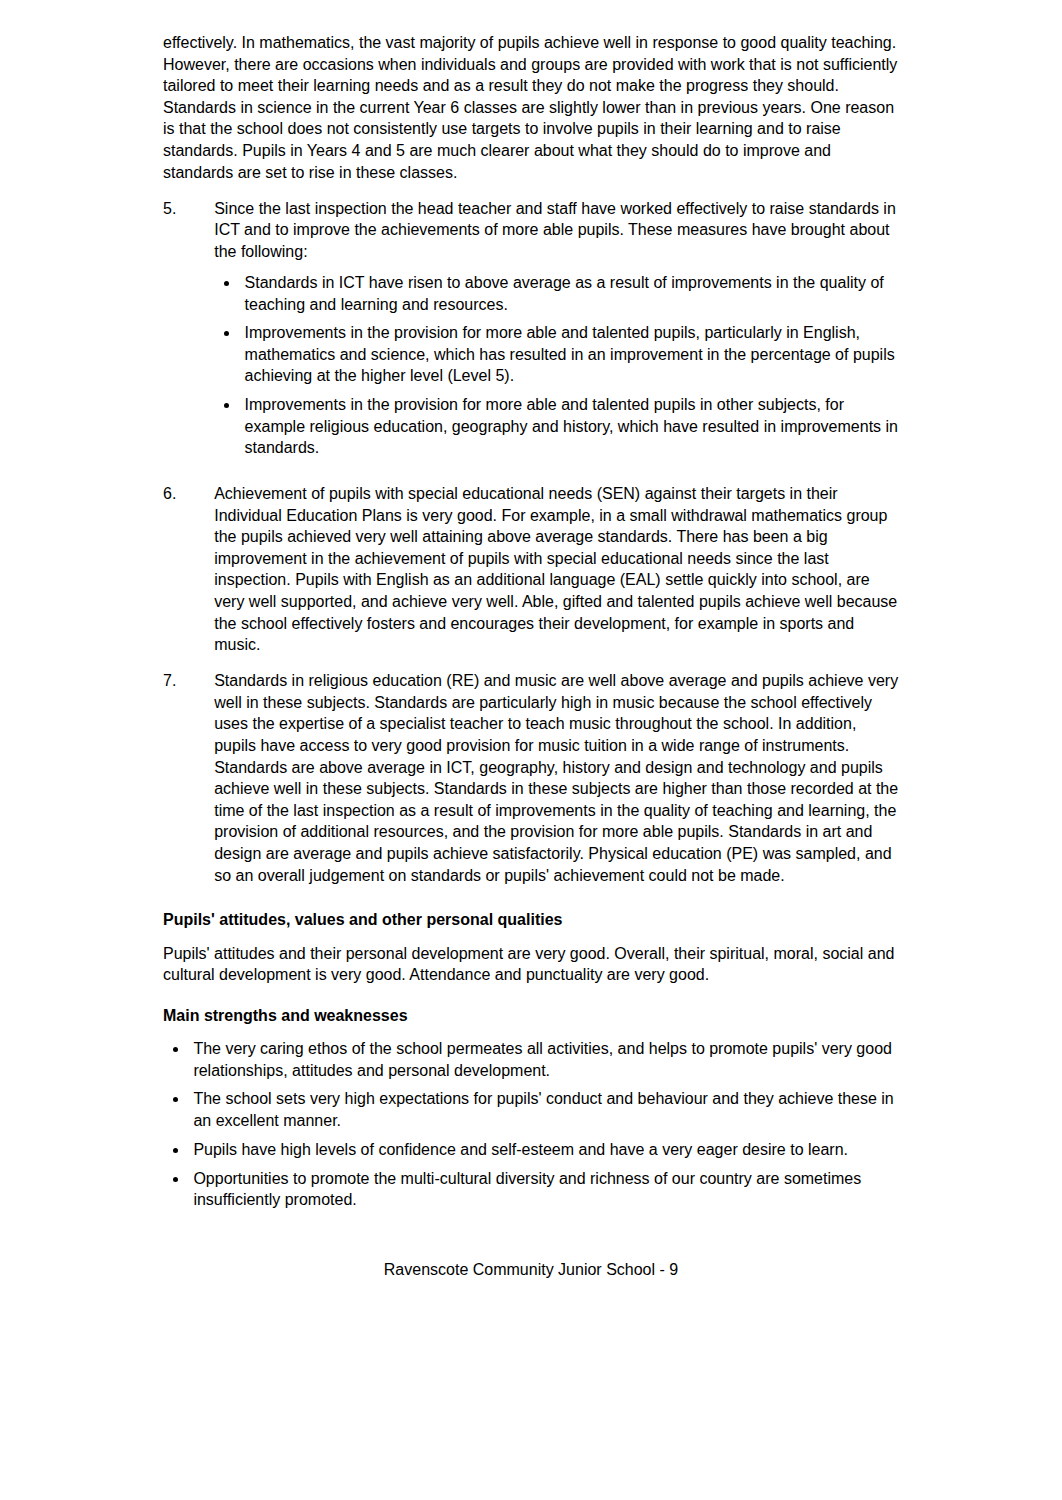effectively. In mathematics, the vast majority of pupils achieve well in response to good quality teaching. However, there are occasions when individuals and groups are provided with work that is not sufficiently tailored to meet their learning needs and as a result they do not make the progress they should. Standards in science in the current Year 6 classes are slightly lower than in previous years. One reason is that the school does not consistently use targets to involve pupils in their learning and to raise standards. Pupils in Years 4 and 5 are much clearer about what they should do to improve and standards are set to rise in these classes.
5.
Since the last inspection the head teacher and staff have worked effectively to raise standards in ICT and to improve the achievements of more able pupils. These measures have brought about the following:
Standards in ICT have risen to above average as a result of improvements in the quality of teaching and learning and resources.
Improvements in the provision for more able and talented pupils, particularly in English, mathematics and science, which has resulted in an improvement in the percentage of pupils achieving at the higher level (Level 5).
Improvements in the provision for more able and talented pupils in other subjects, for example religious education, geography and history, which have resulted in improvements in standards.
6.
Achievement of pupils with special educational needs (SEN) against their targets in their Individual Education Plans is very good. For example, in a small withdrawal mathematics group the pupils achieved very well attaining above average standards. There has been a big improvement in the achievement of pupils with special educational needs since the last inspection. Pupils with English as an additional language (EAL) settle quickly into school, are very well supported, and achieve very well. Able, gifted and talented pupils achieve well because the school effectively fosters and encourages their development, for example in sports and music.
7.
Standards in religious education (RE) and music are well above average and pupils achieve very well in these subjects. Standards are particularly high in music because the school effectively uses the expertise of a specialist teacher to teach music throughout the school. In addition, pupils have access to very good provision for music tuition in a wide range of instruments. Standards are above average in ICT, geography, history and design and technology and pupils achieve well in these subjects. Standards in these subjects are higher than those recorded at the time of the last inspection as a result of improvements in the quality of teaching and learning, the provision of additional resources, and the provision for more able pupils. Standards in art and design are average and pupils achieve satisfactorily. Physical education (PE) was sampled, and so an overall judgement on standards or pupils' achievement could not be made.
Pupils' attitudes, values and other personal qualities
Pupils' attitudes and their personal development are very good. Overall, their spiritual, moral, social and cultural development is very good. Attendance and punctuality are very good.
Main strengths and weaknesses
The very caring ethos of the school permeates all activities, and helps to promote pupils' very good relationships, attitudes and personal development.
The school sets very high expectations for pupils' conduct and behaviour and they achieve these in an excellent manner.
Pupils have high levels of confidence and self-esteem and have a very eager desire to learn.
Opportunities to promote the multi-cultural diversity and richness of our country are sometimes insufficiently promoted.
Ravenscote Community Junior School - 9